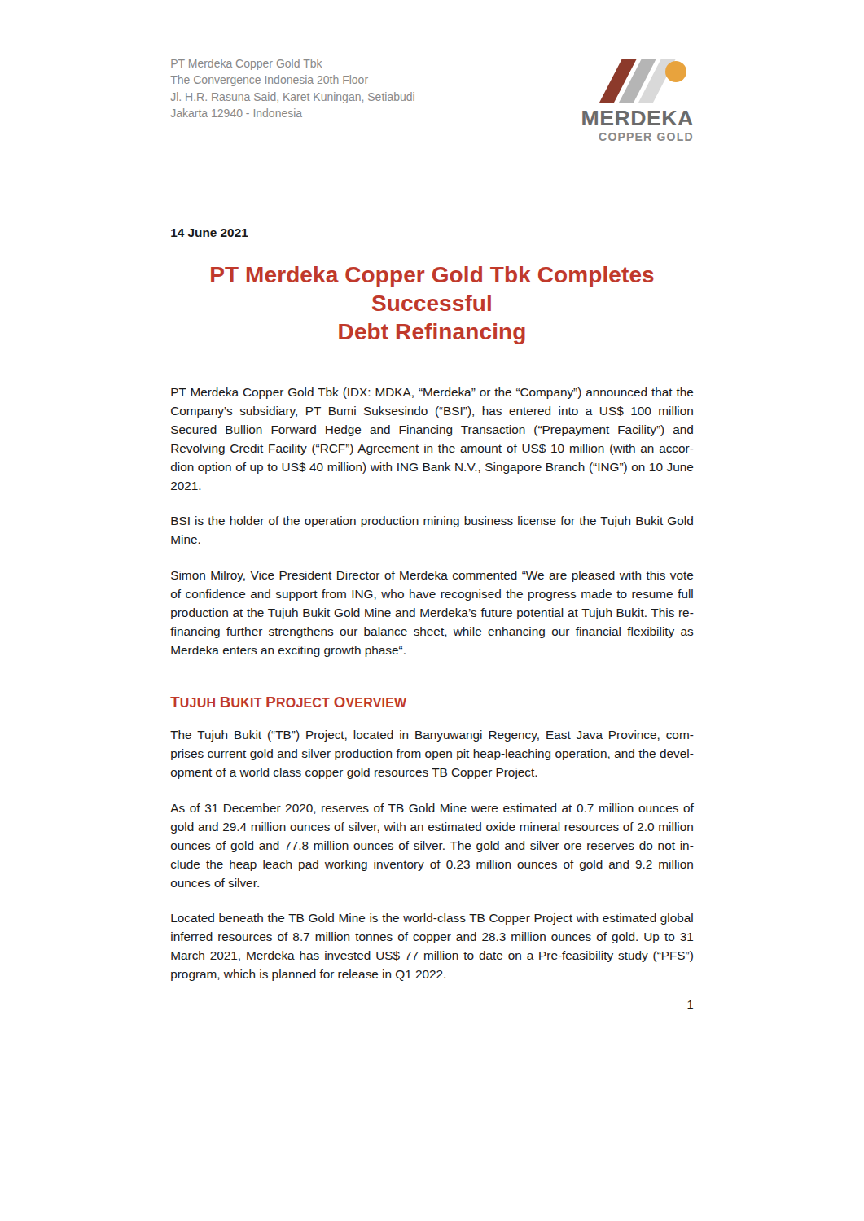PT Merdeka Copper Gold Tbk
The Convergence Indonesia 20th Floor
Jl. H.R. Rasuna Said, Karet Kuningan, Setiabudi
Jakarta 12940 - Indonesia
MERDEKA
COPPER GOLD
14 June 2021
PT Merdeka Copper Gold Tbk Completes Successful
Debt Refinancing
PT Merdeka Copper Gold Tbk (IDX: MDKA, “Merdeka” or the “Company”) announced that the Company’s subsidiary, PT Bumi Suksesindo (“BSI”), has entered into a US$ 100 million Secured Bullion Forward Hedge and Financing Transaction (“Prepayment Facility”) and Revolving Credit Facility (“RCF”) Agreement in the amount of US$ 10 million (with an accordion option of up to US$ 40 million) with ING Bank N.V., Singapore Branch (“ING”) on 10 June 2021.
BSI is the holder of the operation production mining business license for the Tujuh Bukit Gold Mine.
Simon Milroy, Vice President Director of Merdeka commented “We are pleased with this vote of confidence and support from ING, who have recognised the progress made to resume full production at the Tujuh Bukit Gold Mine and Merdeka’s future potential at Tujuh Bukit. This refinancing further strengthens our balance sheet, while enhancing our financial flexibility as Merdeka enters an exciting growth phase“.
TUJUH BUKIT PROJECT OVERVIEW
The Tujuh Bukit (“TB”) Project, located in Banyuwangi Regency, East Java Province, comprises current gold and silver production from open pit heap-leaching operation, and the development of a world class copper gold resources TB Copper Project.
As of 31 December 2020, reserves of TB Gold Mine were estimated at 0.7 million ounces of gold and 29.4 million ounces of silver, with an estimated oxide mineral resources of 2.0 million ounces of gold and 77.8 million ounces of silver. The gold and silver ore reserves do not include the heap leach pad working inventory of 0.23 million ounces of gold and 9.2 million ounces of silver.
Located beneath the TB Gold Mine is the world-class TB Copper Project with estimated global inferred resources of 8.7 million tonnes of copper and 28.3 million ounces of gold. Up to 31 March 2021, Merdeka has invested US$ 77 million to date on a Pre-feasibility study (“PFS”) program, which is planned for release in Q1 2022.
1